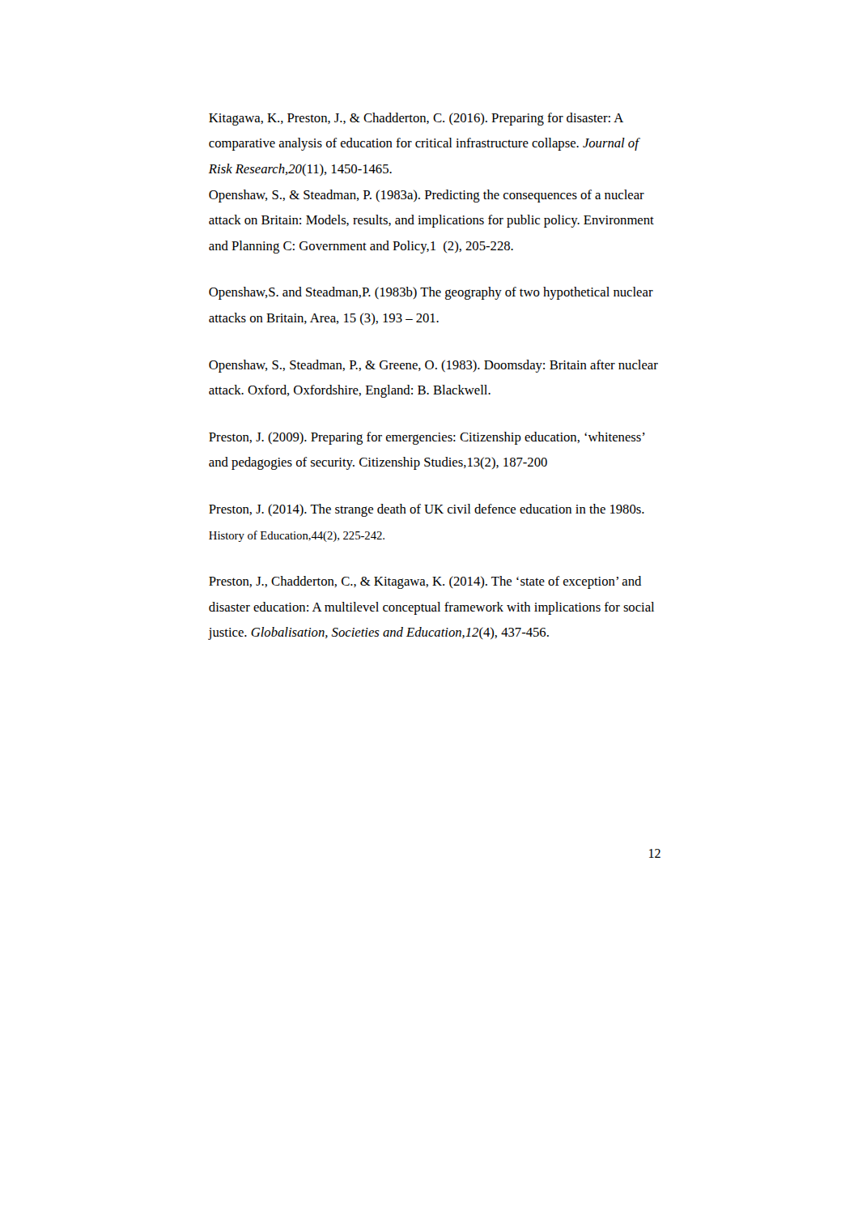Kitagawa, K., Preston, J., & Chadderton, C. (2016). Preparing for disaster: A comparative analysis of education for critical infrastructure collapse. Journal of Risk Research,20(11), 1450-1465.
Openshaw, S., & Steadman, P. (1983a). Predicting the consequences of a nuclear attack on Britain: Models, results, and implications for public policy. Environment and Planning C: Government and Policy,1 (2), 205-228.
Openshaw,S. and Steadman,P. (1983b) The geography of two hypothetical nuclear attacks on Britain, Area, 15 (3), 193 – 201.
Openshaw, S., Steadman, P., & Greene, O. (1983). Doomsday: Britain after nuclear attack. Oxford, Oxfordshire, England: B. Blackwell.
Preston, J. (2009). Preparing for emergencies: Citizenship education, ‘whiteness’ and pedagogies of security. Citizenship Studies,13(2), 187-200
Preston, J. (2014). The strange death of UK civil defence education in the 1980s. History of Education,44(2), 225-242.
Preston, J., Chadderton, C., & Kitagawa, K. (2014). The ‘state of exception’ and disaster education: A multilevel conceptual framework with implications for social justice. Globalisation, Societies and Education,12(4), 437-456.
12